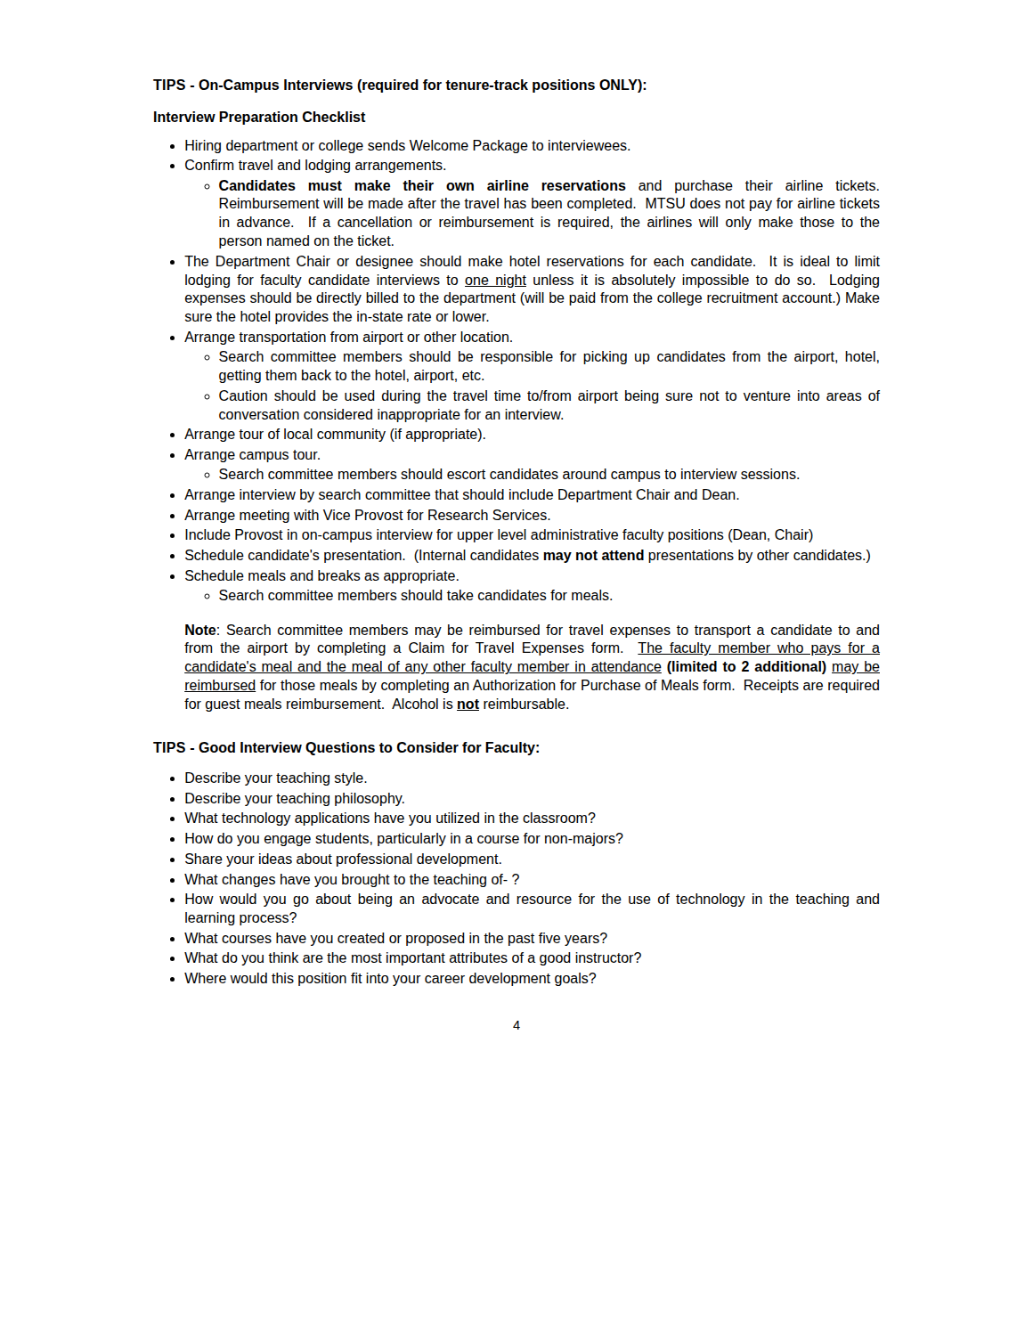TIPS - On-Campus Interviews (required for tenure-track positions ONLY):
Interview Preparation Checklist
Hiring department or college sends Welcome Package to interviewees.
Confirm travel and lodging arrangements.
Candidates must make their own airline reservations and purchase their airline tickets. Reimbursement will be made after the travel has been completed. MTSU does not pay for airline tickets in advance. If a cancellation or reimbursement is required, the airlines will only make those to the person named on the ticket.
The Department Chair or designee should make hotel reservations for each candidate. It is ideal to limit lodging for faculty candidate interviews to one night unless it is absolutely impossible to do so. Lodging expenses should be directly billed to the department (will be paid from the college recruitment account.) Make sure the hotel provides the in-state rate or lower.
Arrange transportation from airport or other location.
Search committee members should be responsible for picking up candidates from the airport, hotel, getting them back to the hotel, airport, etc.
Caution should be used during the travel time to/from airport being sure not to venture into areas of conversation considered inappropriate for an interview.
Arrange tour of local community (if appropriate).
Arrange campus tour.
Search committee members should escort candidates around campus to interview sessions.
Arrange interview by search committee that should include Department Chair and Dean.
Arrange meeting with Vice Provost for Research Services.
Include Provost in on-campus interview for upper level administrative faculty positions (Dean, Chair)
Schedule candidate's presentation. (Internal candidates may not attend presentations by other candidates.)
Schedule meals and breaks as appropriate.
Search committee members should take candidates for meals.
Note: Search committee members may be reimbursed for travel expenses to transport a candidate to and from the airport by completing a Claim for Travel Expenses form. The faculty member who pays for a candidate's meal and the meal of any other faculty member in attendance (limited to 2 additional) may be reimbursed for those meals by completing an Authorization for Purchase of Meals form. Receipts are required for guest meals reimbursement. Alcohol is not reimbursable.
TIPS - Good Interview Questions to Consider for Faculty:
Describe your teaching style.
Describe your teaching philosophy.
What technology applications have you utilized in the classroom?
How do you engage students, particularly in a course for non-majors?
Share your ideas about professional development.
What changes have you brought to the teaching of- ?
How would you go about being an advocate and resource for the use of technology in the teaching and learning process?
What courses have you created or proposed in the past five years?
What do you think are the most important attributes of a good instructor?
Where would this position fit into your career development goals?
4